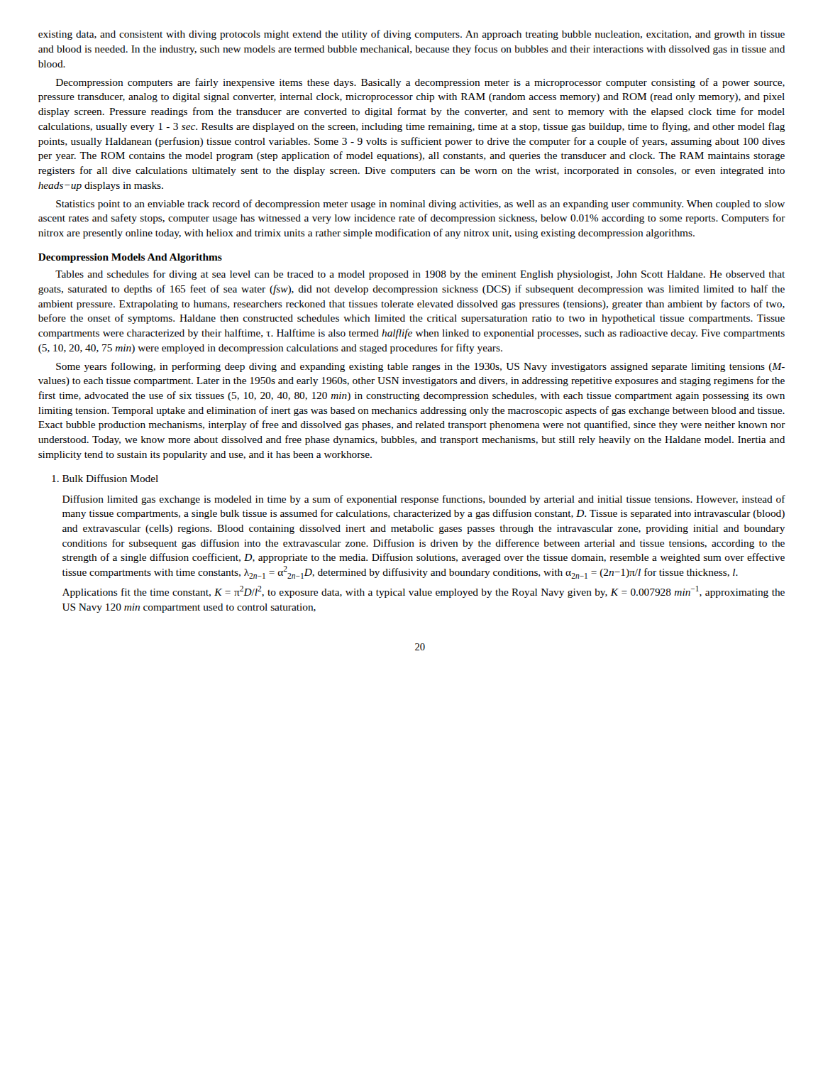existing data, and consistent with diving protocols might extend the utility of diving computers. An approach treating bubble nucleation, excitation, and growth in tissue and blood is needed. In the industry, such new models are termed bubble mechanical, because they focus on bubbles and their interactions with dissolved gas in tissue and blood.
Decompression computers are fairly inexpensive items these days. Basically a decompression meter is a microprocessor computer consisting of a power source, pressure transducer, analog to digital signal converter, internal clock, microprocessor chip with RAM (random access memory) and ROM (read only memory), and pixel display screen. Pressure readings from the transducer are converted to digital format by the converter, and sent to memory with the elapsed clock time for model calculations, usually every 1 - 3 sec. Results are displayed on the screen, including time remaining, time at a stop, tissue gas buildup, time to flying, and other model flag points, usually Haldanean (perfusion) tissue control variables. Some 3 - 9 volts is sufficient power to drive the computer for a couple of years, assuming about 100 dives per year. The ROM contains the model program (step application of model equations), all constants, and queries the transducer and clock. The RAM maintains storage registers for all dive calculations ultimately sent to the display screen. Dive computers can be worn on the wrist, incorporated in consoles, or even integrated into heads−up displays in masks.
Statistics point to an enviable track record of decompression meter usage in nominal diving activities, as well as an expanding user community. When coupled to slow ascent rates and safety stops, computer usage has witnessed a very low incidence rate of decompression sickness, below 0.01% according to some reports. Computers for nitrox are presently online today, with heliox and trimix units a rather simple modification of any nitrox unit, using existing decompression algorithms.
Decompression Models And Algorithms
Tables and schedules for diving at sea level can be traced to a model proposed in 1908 by the eminent English physiologist, John Scott Haldane. He observed that goats, saturated to depths of 165 feet of sea water (fsw), did not develop decompression sickness (DCS) if subsequent decompression was limited limited to half the ambient pressure. Extrapolating to humans, researchers reckoned that tissues tolerate elevated dissolved gas pressures (tensions), greater than ambient by factors of two, before the onset of symptoms. Haldane then constructed schedules which limited the critical supersaturation ratio to two in hypothetical tissue compartments. Tissue compartments were characterized by their halftime, τ. Halftime is also termed halflife when linked to exponential processes, such as radioactive decay. Five compartments (5, 10, 20, 40, 75 min) were employed in decompression calculations and staged procedures for fifty years.
Some years following, in performing deep diving and expanding existing table ranges in the 1930s, US Navy investigators assigned separate limiting tensions (M-values) to each tissue compartment. Later in the 1950s and early 1960s, other USN investigators and divers, in addressing repetitive exposures and staging regimens for the first time, advocated the use of six tissues (5, 10, 20, 40, 80, 120 min) in constructing decompression schedules, with each tissue compartment again possessing its own limiting tension. Temporal uptake and elimination of inert gas was based on mechanics addressing only the macroscopic aspects of gas exchange between blood and tissue. Exact bubble production mechanisms, interplay of free and dissolved gas phases, and related transport phenomena were not quantified, since they were neither known nor understood. Today, we know more about dissolved and free phase dynamics, bubbles, and transport mechanisms, but still rely heavily on the Haldane model. Inertia and simplicity tend to sustain its popularity and use, and it has been a workhorse.
Bulk Diffusion Model
Diffusion limited gas exchange is modeled in time by a sum of exponential response functions, bounded by arterial and initial tissue tensions. However, instead of many tissue compartments, a single bulk tissue is assumed for calculations, characterized by a gas diffusion constant, D. Tissue is separated into intravascular (blood) and extravascular (cells) regions. Blood containing dissolved inert and metabolic gases passes through the intravascular zone, providing initial and boundary conditions for subsequent gas diffusion into the extravascular zone. Diffusion is driven by the difference between arterial and tissue tensions, according to the strength of a single diffusion coefficient, D, appropriate to the media. Diffusion solutions, averaged over the tissue domain, resemble a weighted sum over effective tissue compartments with time constants, λ2n−1 = α22n−1D, determined by diffusivity and boundary conditions, with α2n−1 = (2n−1)π/l for tissue thickness, l.
Applications fit the time constant, K = π2D/l2, to exposure data, with a typical value employed by the Royal Navy given by, K = 0.007928 min−1, approximating the US Navy 120 min compartment used to control saturation,
20